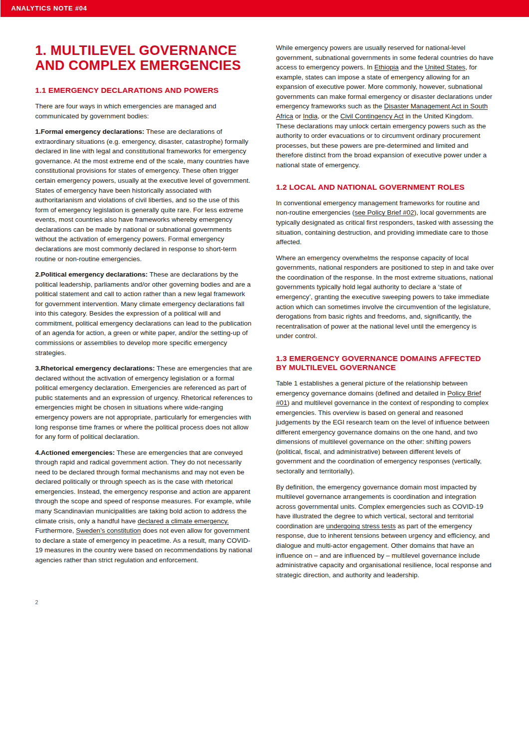Analytics Note #04
1. Multilevel Governance
and Complex Emergencies
1.1 Emergency Declarations and Powers
There are four ways in which emergencies are managed and communicated by government bodies:
1.Formal emergency declarations: These are declarations of extraordinary situations (e.g. emergency, disaster, catastrophe) formally declared in line with legal and constitutional frameworks for emergency governance. At the most extreme end of the scale, many countries have constitutional provisions for states of emergency. These often trigger certain emergency powers, usually at the executive level of government. States of emergency have been historically associated with authoritarianism and violations of civil liberties, and so the use of this form of emergency legislation is generally quite rare. For less extreme events, most countries also have frameworks whereby emergency declarations can be made by national or subnational governments without the activation of emergency powers. Formal emergency declarations are most commonly declared in response to short-term routine or non-routine emergencies.
2.Political emergency declarations: These are declarations by the political leadership, parliaments and/or other governing bodies and are a political statement and call to action rather than a new legal framework for government intervention. Many climate emergency declarations fall into this category. Besides the expression of a political will and commitment, political emergency declarations can lead to the publication of an agenda for action, a green or white paper, and/or the setting-up of commissions or assemblies to develop more specific emergency strategies.
3.Rhetorical emergency declarations: These are emergencies that are declared without the activation of emergency legislation or a formal political emergency declaration. Emergencies are referenced as part of public statements and an expression of urgency. Rhetorical references to emergencies might be chosen in situations where wide-ranging emergency powers are not appropriate, particularly for emergencies with long response time frames or where the political process does not allow for any form of political declaration.
4.Actioned emergencies: These are emergencies that are conveyed through rapid and radical government action. They do not necessarily need to be declared through formal mechanisms and may not even be declared politically or through speech as is the case with rhetorical emergencies. Instead, the emergency response and action are apparent through the scope and speed of response measures. For example, while many Scandinavian municipalities are taking bold action to address the climate crisis, only a handful have declared a climate emergency. Furthermore, Sweden’s constitution does not even allow for government to declare a state of emergency in peacetime. As a result, many COVID-19 measures in the country were based on recommendations by national agencies rather than strict regulation and enforcement.
While emergency powers are usually reserved for national-level government, subnational governments in some federal countries do have access to emergency powers. In Ethiopia and the United States, for example, states can impose a state of emergency allowing for an expansion of executive power. More commonly, however, subnational governments can make formal emergency or disaster declarations under emergency frameworks such as the Disaster Management Act in South Africa or India, or the Civil Contingency Act in the United Kingdom. These declarations may unlock certain emergency powers such as the authority to order evacuations or to circumvent ordinary procurement processes, but these powers are pre-determined and limited and therefore distinct from the broad expansion of executive power under a national state of emergency.
1.2 Local and National Government Roles
In conventional emergency management frameworks for routine and non-routine emergencies (see Policy Brief #02), local governments are typically designated as critical first responders, tasked with assessing the situation, containing destruction, and providing immediate care to those affected.
Where an emergency overwhelms the response capacity of local governments, national responders are positioned to step in and take over the coordination of the response. In the most extreme situations, national governments typically hold legal authority to declare a ‘state of emergency’, granting the executive sweeping powers to take immediate action which can sometimes involve the circumvention of the legislature, derogations from basic rights and freedoms, and, significantly, the recentralisation of power at the national level until the emergency is under control.
1.3 Emergency Governance Domains Affected by Multilevel Governance
Table 1 establishes a general picture of the relationship between emergency governance domains (defined and detailed in Policy Brief #01) and multilevel governance in the context of responding to complex emergencies. This overview is based on general and reasoned judgements by the EGI research team on the level of influence between different emergency governance domains on the one hand, and two dimensions of multilevel governance on the other: shifting powers (political, fiscal, and administrative) between different levels of government and the coordination of emergency responses (vertically, sectorally and territorially).
By definition, the emergency governance domain most impacted by multilevel governance arrangements is coordination and integration across governmental units. Complex emergencies such as COVID-19 have illustrated the degree to which vertical, sectoral and territorial coordination are undergoing stress tests as part of the emergency response, due to inherent tensions between urgency and efficiency, and dialogue and multi-actor engagement. Other domains that have an influence on – and are influenced by – multilevel governance include administrative capacity and organisational resilience, local response and strategic direction, and authority and leadership.
2